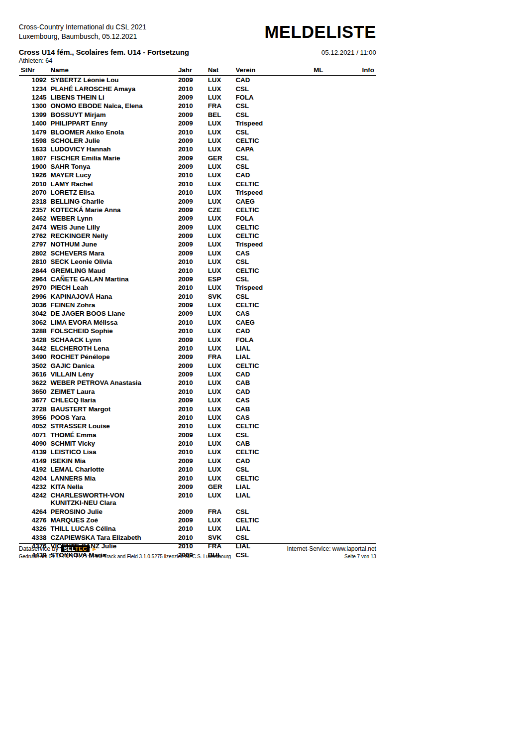Cross-Country International du CSL 2021
Luxembourg, Baumbusch, 05.12.2021
MELDELISTE
Cross U14 fém., Scolaires fem. U14 - Fortsetzung
05.12.2021 / 11:00
Athleten: 64
| StNr | Name | Jahr | Nat | Verein | ML | Info |
| --- | --- | --- | --- | --- | --- | --- |
| 1092 | SYBERTZ Léonie Lou | 2009 | LUX | CAD | | |
| 1234 | PLAHÉ LAROSCHE Amaya | 2010 | LUX | CSL | | |
| 1245 | LIBENS THEIN Li | 2009 | LUX | FOLA | | |
| 1300 | ONOMO EBODE Naïca, Elena | 2010 | FRA | CSL | | |
| 1399 | BOSSUYT Mirjam | 2009 | BEL | CSL | | |
| 1400 | PHILIPPART Enny | 2009 | LUX | Trispeed | | |
| 1479 | BLOOMER Akiko Enola | 2010 | LUX | CSL | | |
| 1598 | SCHOLER Julie | 2009 | LUX | CELTIC | | |
| 1633 | LUDOVICY Hannah | 2010 | LUX | CAPA | | |
| 1807 | FISCHER Emilia Marie | 2009 | GER | CSL | | |
| 1900 | SAHR Tonya | 2009 | LUX | CSL | | |
| 1926 | MAYER Lucy | 2010 | LUX | CAD | | |
| 2010 | LAMY Rachel | 2010 | LUX | CELTIC | | |
| 2070 | LORETZ Elisa | 2010 | LUX | Trispeed | | |
| 2318 | BELLING Charlie | 2009 | LUX | CAEG | | |
| 2357 | KOTECKÁ Marie Anna | 2009 | CZE | CELTIC | | |
| 2462 | WEBER Lynn | 2009 | LUX | FOLA | | |
| 2474 | WEIS June Lilly | 2009 | LUX | CELTIC | | |
| 2762 | RECKINGER Nelly | 2009 | LUX | CELTIC | | |
| 2797 | NOTHUM June | 2009 | LUX | Trispeed | | |
| 2802 | SCHEVERS Mara | 2009 | LUX | CAS | | |
| 2810 | SECK Leonie Olivia | 2010 | LUX | CSL | | |
| 2844 | GREMLING Maud | 2010 | LUX | CELTIC | | |
| 2964 | CAÑETE GALAN Martina | 2009 | ESP | CSL | | |
| 2970 | PIECH Leah | 2010 | LUX | Trispeed | | |
| 2996 | KAPINAJOVÁ Hana | 2010 | SVK | CSL | | |
| 3036 | FEINEN Zohra | 2009 | LUX | CELTIC | | |
| 3042 | DE JAGER BOOS Liane | 2009 | LUX | CAS | | |
| 3062 | LIMA EVORA Mélissa | 2010 | LUX | CAEG | | |
| 3288 | FOLSCHEID Sophie | 2010 | LUX | CAD | | |
| 3428 | SCHAACK Lynn | 2009 | LUX | FOLA | | |
| 3442 | ELCHEROTH Lena | 2010 | LUX | LIAL | | |
| 3490 | ROCHET Pénélope | 2009 | FRA | LIAL | | |
| 3502 | GAJIC Danica | 2009 | LUX | CELTIC | | |
| 3616 | VILLAIN Lény | 2009 | LUX | CAD | | |
| 3622 | WEBER PETROVA Anastasia | 2010 | LUX | CAB | | |
| 3650 | ZEIMET Laura | 2010 | LUX | CAD | | |
| 3677 | CHLECQ Ilaria | 2009 | LUX | CAS | | |
| 3728 | BAUSTERT Margot | 2010 | LUX | CAB | | |
| 3956 | POOS Yara | 2010 | LUX | CAS | | |
| 4052 | STRASSER Louise | 2010 | LUX | CELTIC | | |
| 4071 | THOMÉ Emma | 2009 | LUX | CSL | | |
| 4090 | SCHMIT Vicky | 2010 | LUX | CAB | | |
| 4139 | LEISTICO Lisa | 2010 | LUX | CELTIC | | |
| 4149 | ISEKIN Mia | 2009 | LUX | CAD | | |
| 4192 | LEMAL Charlotte | 2010 | LUX | CSL | | |
| 4204 | LANNERS Mia | 2010 | LUX | CELTIC | | |
| 4232 | KITA Nella | 2009 | GER | LIAL | | |
| 4242 | CHARLESWORTH-VON KUNITZKI-NEU Clara | 2010 | LUX | LIAL | | |
| 4264 | PEROSINO Julie | 2009 | FRA | CSL | | |
| 4276 | MARQUES Zoé | 2009 | LUX | CELTIC | | |
| 4326 | THILL LUCAS Célina | 2010 | LUX | LIAL | | |
| 4338 | CZAPIEWSKA Tara Elizabeth | 2010 | SVK | CSL | | |
| 4376 | VICENTE-SANZ Julie | 2010 | FRA | LIAL | | |
| 4439 | STOYKOVA Maria | 2009 | BUL | CSL | | |
Dataservice by SELTEC ▸
Internet-Service: www.laportal.net
Gedruckt am 04.12.2021 14:21:54 mit Track and Field 3.1.0.5275 lizenziert für C.S. Luxembourg
Seite 7 von 13